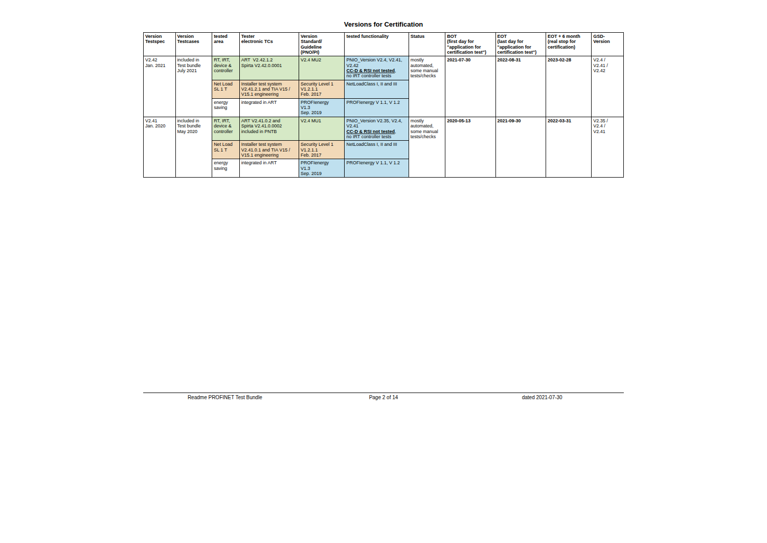Versions for Certification
| Version Testspec | Version Testcases | tested area | Tester electronic TCs | Version Standard/ Guideline (PNO/PI) | tested functionality | Status | BOT (first day for "application for certification test") | EOT (last day for "application for certification test") | EOT + 6 month (real stop for certification) | GSD- Version |
| --- | --- | --- | --- | --- | --- | --- | --- | --- | --- | --- |
| V2.42 Jan. 2021 | included in Test bundle July 2021 | RT, IRT, device & controller | ART V2.42.1.2 Spirta V2.42.0.0001 | V2.4 MU2 | PNIO_Version V2.4, V2.41, V2.42 CC-D & RSI not tested , no IRT controller tests | mostly automated, some manual tests/checks | 2021-07-30 | 2022-08-31 | 2023-02-28 | V2.4 / V2.41 / V2.42 |
| Net Load SL 1 T | Installer test system V2.41.2.1 and TIA V15 / V15.1 engineering | Security Level 1 V1.2.1.1 Feb. 2017 | NetLoadClass I, II and III |
| energy saving | integrated in ART | PROFIenergy V1.3 Sep. 2019 | PROFIenergy V 1.1, V 1.2 |
| V2.41 Jan. 2020 | included in Test bundle May 2020 | RT, IRT, device & controller | ART V2.41.0.2 and Spirta V2.41.0.0002 included in PNTB | V2.4 MU1 | PNIO_Version V2.35, V2.4, V2.41 CC-D & RSI not tested , no IRT controller tests | mostly automated, some manual tests/checks | 2020-05-13 | 2021-09-30 | 2022-03-31 | V2.35 / V2.4 / V2.41 |
| Net Load SL 1 T | Installer test system V2.41.0.1 and TIA V15 / V15.1 engineering | Security Level 1 V1.2.1.1 Feb. 2017 | NetLoadClass I, II and III |
| energy saving | integrated in ART | PROFIenergy V1.3 Sep. 2019 | PROFIenergy V 1.1, V 1.2 |
Readme PROFINET Test Bundle Page 2 of 14 dated 2021-07-30